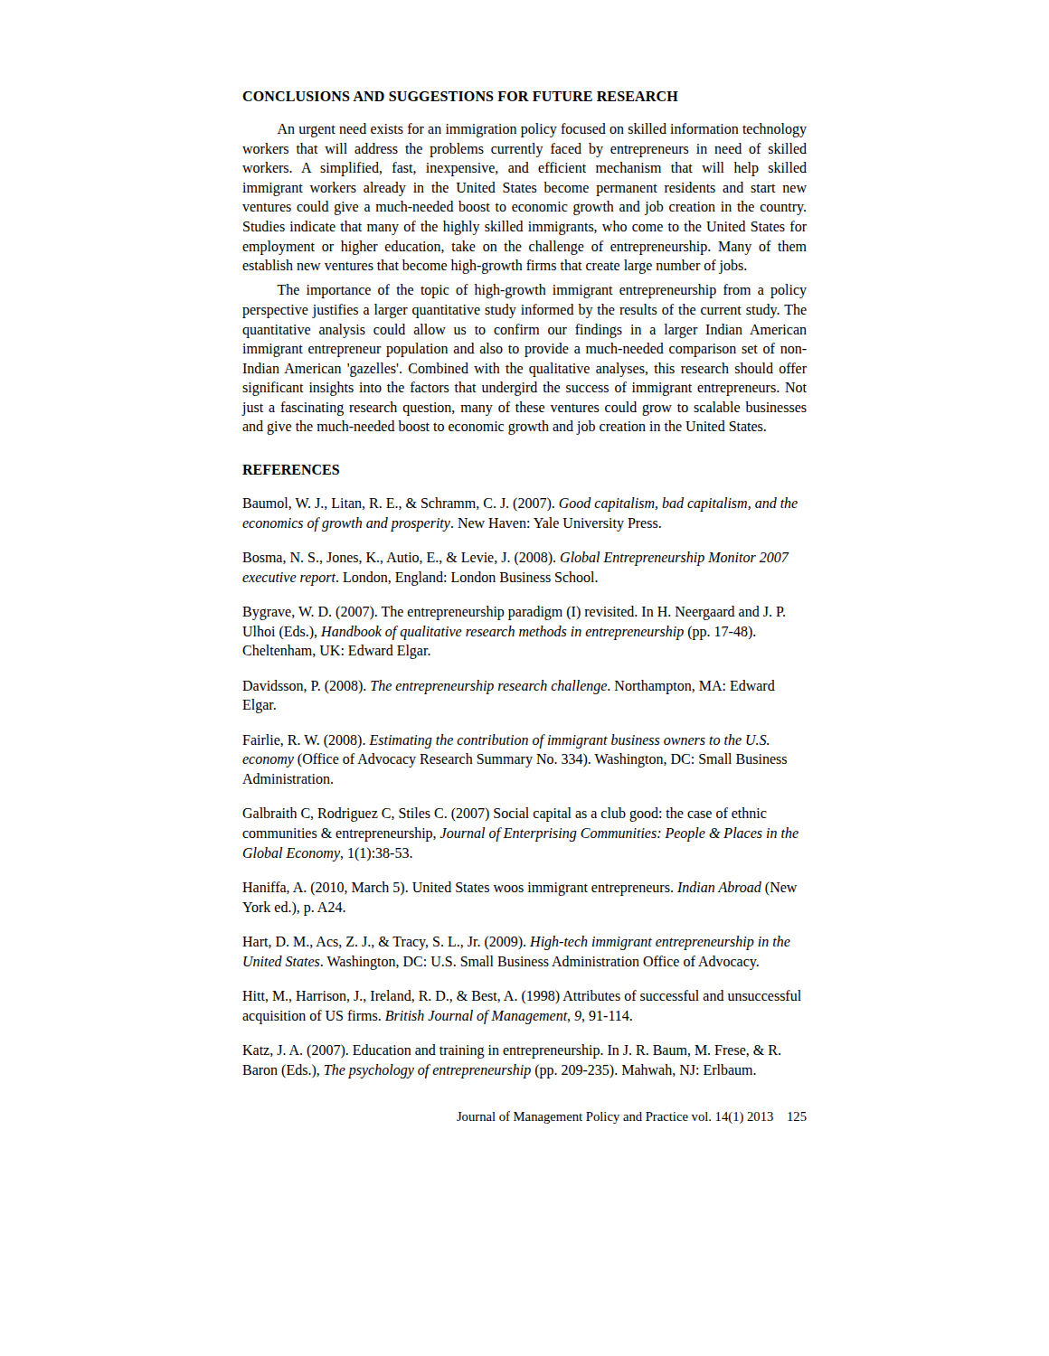CONCLUSIONS AND SUGGESTIONS FOR FUTURE RESEARCH
An urgent need exists for an immigration policy focused on skilled information technology workers that will address the problems currently faced by entrepreneurs in need of skilled workers. A simplified, fast, inexpensive, and efficient mechanism that will help skilled immigrant workers already in the United States become permanent residents and start new ventures could give a much-needed boost to economic growth and job creation in the country. Studies indicate that many of the highly skilled immigrants, who come to the United States for employment or higher education, take on the challenge of entrepreneurship. Many of them establish new ventures that become high-growth firms that create large number of jobs.
The importance of the topic of high-growth immigrant entrepreneurship from a policy perspective justifies a larger quantitative study informed by the results of the current study. The quantitative analysis could allow us to confirm our findings in a larger Indian American immigrant entrepreneur population and also to provide a much-needed comparison set of non-Indian American 'gazelles'. Combined with the qualitative analyses, this research should offer significant insights into the factors that undergird the success of immigrant entrepreneurs. Not just a fascinating research question, many of these ventures could grow to scalable businesses and give the much-needed boost to economic growth and job creation in the United States.
REFERENCES
Baumol, W. J., Litan, R. E., & Schramm, C. J. (2007). Good capitalism, bad capitalism, and the economics of growth and prosperity. New Haven: Yale University Press.
Bosma, N. S., Jones, K., Autio, E., & Levie, J. (2008). Global Entrepreneurship Monitor 2007 executive report. London, England: London Business School.
Bygrave, W. D. (2007). The entrepreneurship paradigm (I) revisited. In H. Neergaard and J. P. Ulhoi (Eds.), Handbook of qualitative research methods in entrepreneurship (pp. 17-48). Cheltenham, UK: Edward Elgar.
Davidsson, P. (2008). The entrepreneurship research challenge. Northampton, MA: Edward Elgar.
Fairlie, R. W. (2008). Estimating the contribution of immigrant business owners to the U.S. economy (Office of Advocacy Research Summary No. 334). Washington, DC: Small Business Administration.
Galbraith C, Rodriguez C, Stiles C. (2007) Social capital as a club good: the case of ethnic communities & entrepreneurship, Journal of Enterprising Communities: People & Places in the Global Economy, 1(1):38-53.
Haniffa, A. (2010, March 5). United States woos immigrant entrepreneurs. Indian Abroad (New York ed.), p. A24.
Hart, D. M., Acs, Z. J., & Tracy, S. L., Jr. (2009). High-tech immigrant entrepreneurship in the United States. Washington, DC: U.S. Small Business Administration Office of Advocacy.
Hitt, M., Harrison, J., Ireland, R. D., & Best, A. (1998) Attributes of successful and unsuccessful acquisition of US firms. British Journal of Management, 9, 91-114.
Katz, J. A. (2007). Education and training in entrepreneurship. In J. R. Baum, M. Frese, & R. Baron (Eds.), The psychology of entrepreneurship (pp. 209-235). Mahwah, NJ: Erlbaum.
Journal of Management Policy and Practice vol. 14(1) 2013 125